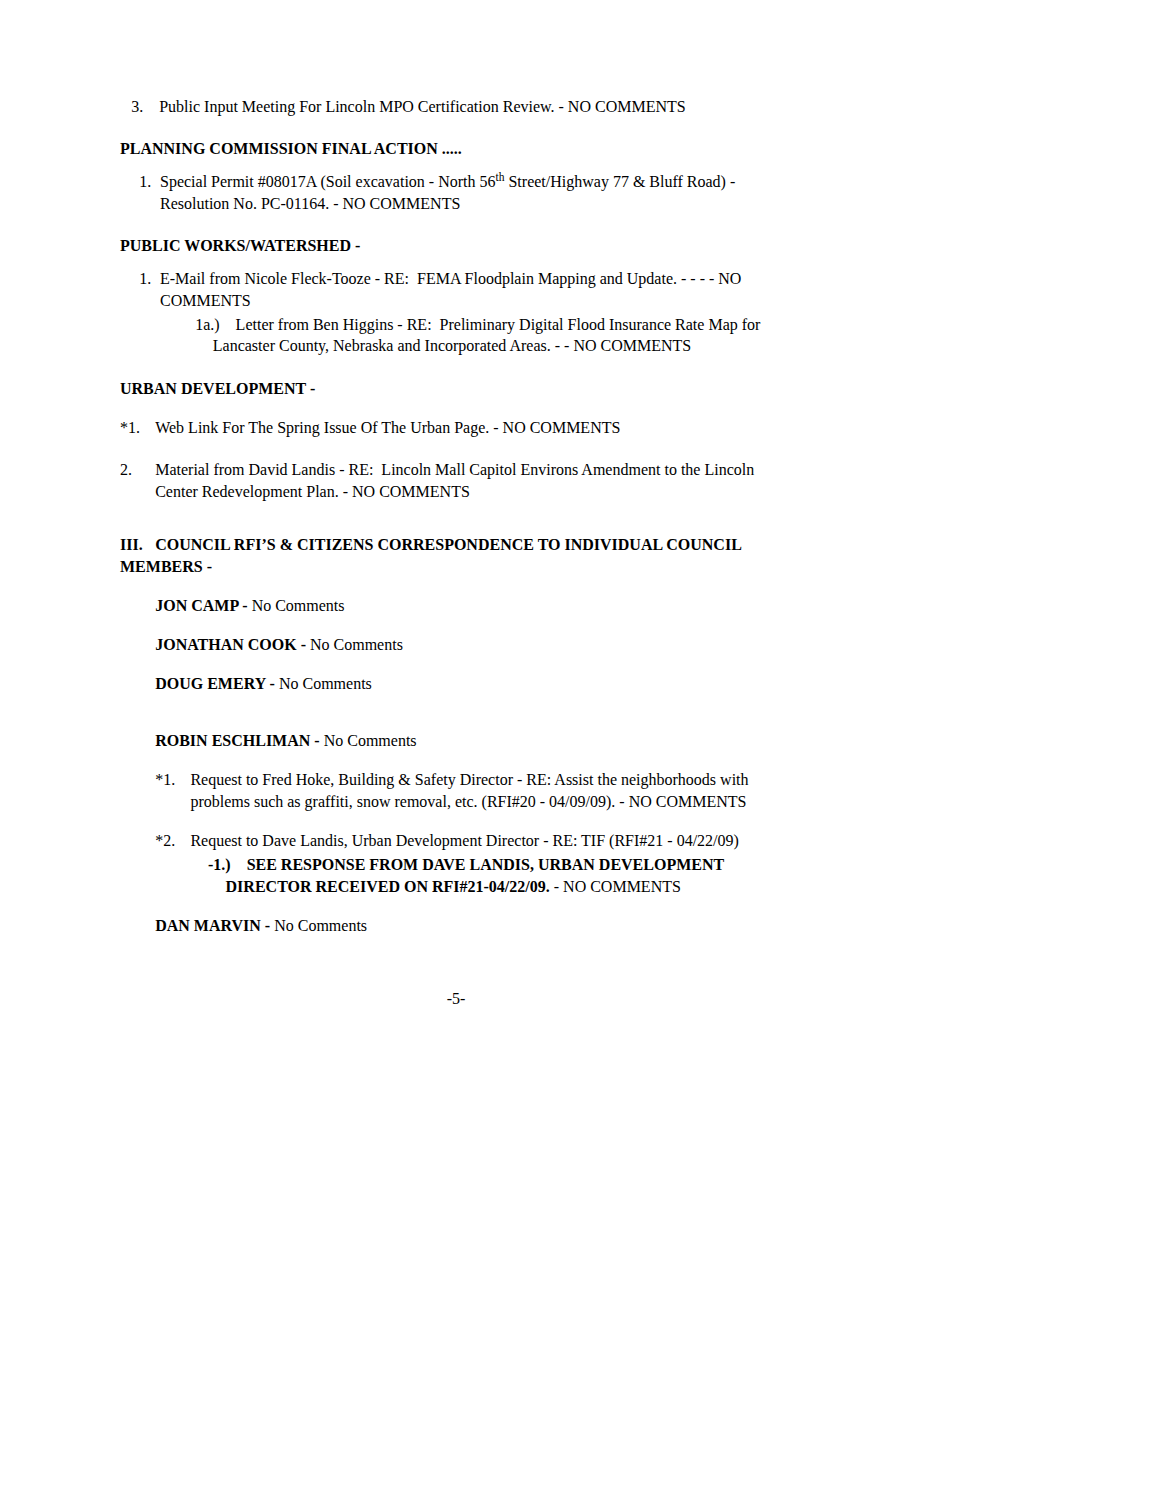3. Public Input Meeting For Lincoln MPO Certification Review. - NO COMMENTS
PLANNING COMMISSION FINAL ACTION .....
Special Permit #08017A (Soil excavation - North 56th Street/Highway 77 & Bluff Road) - Resolution No. PC-01164. - NO COMMENTS
PUBLIC WORKS/WATERSHED -
E-Mail from Nicole Fleck-Tooze - RE: FEMA Floodplain Mapping and Update. - - - - NO COMMENTS
1a.) Letter from Ben Higgins - RE: Preliminary Digital Flood Insurance Rate Map for Lancaster County, Nebraska and Incorporated Areas. - - NO COMMENTS
URBAN DEVELOPMENT -
*1. Web Link For The Spring Issue Of The Urban Page. - NO COMMENTS
2. Material from David Landis - RE: Lincoln Mall Capitol Environs Amendment to the Lincoln Center Redevelopment Plan. - NO COMMENTS
III. COUNCIL RFI’S & CITIZENS CORRESPONDENCE TO INDIVIDUAL COUNCIL MEMBERS -
JON CAMP - No Comments
JONATHAN COOK - No Comments
DOUG EMERY - No Comments
ROBIN ESCHLIMAN - No Comments
*1. Request to Fred Hoke, Building & Safety Director - RE: Assist the neighborhoods with problems such as graffiti, snow removal, etc. (RFI#20 - 04/09/09). - NO COMMENTS
*2. Request to Dave Landis, Urban Development Director - RE: TIF (RFI#21 - 04/22/09)
-1.) SEE RESPONSE FROM DAVE LANDIS, URBAN DEVELOPMENT DIRECTOR RECEIVED ON RFI#21-04/22/09. - NO COMMENTS
DAN MARVIN - No Comments
-5-